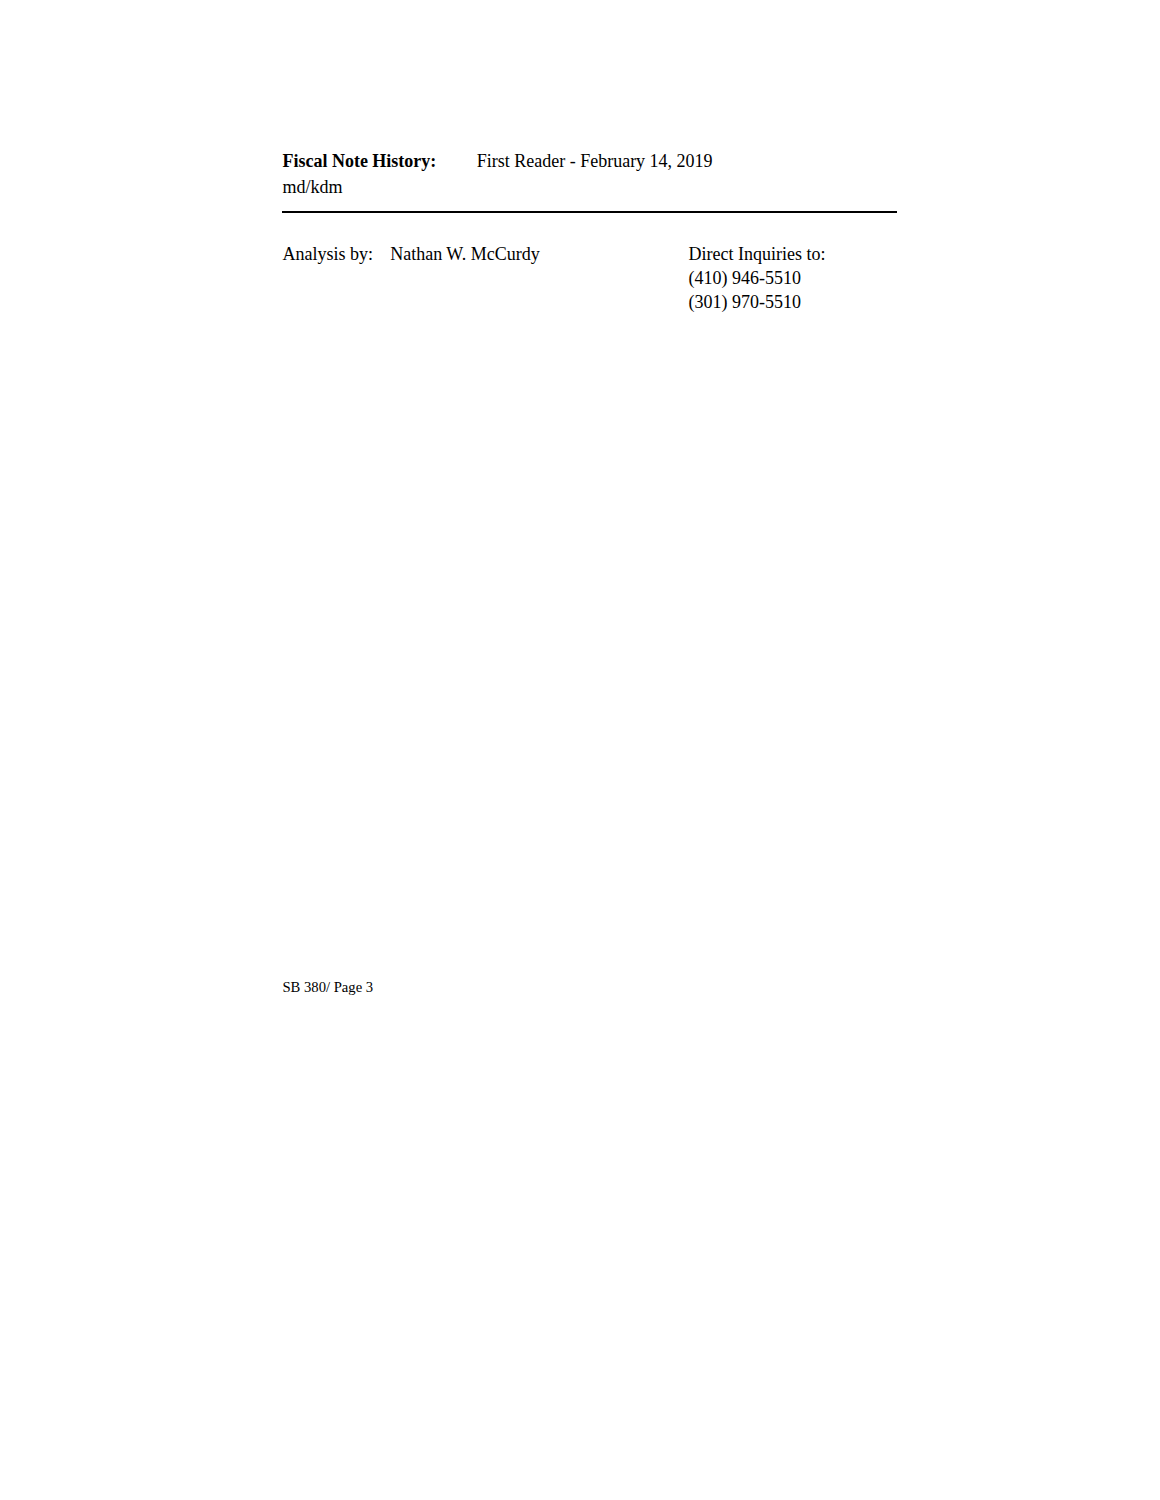Fiscal Note History: First Reader - February 14, 2019
md/kdm
Analysis by: Nathan W. McCurdy
Direct Inquiries to:
(410) 946-5510
(301) 970-5510
SB 380/ Page 3